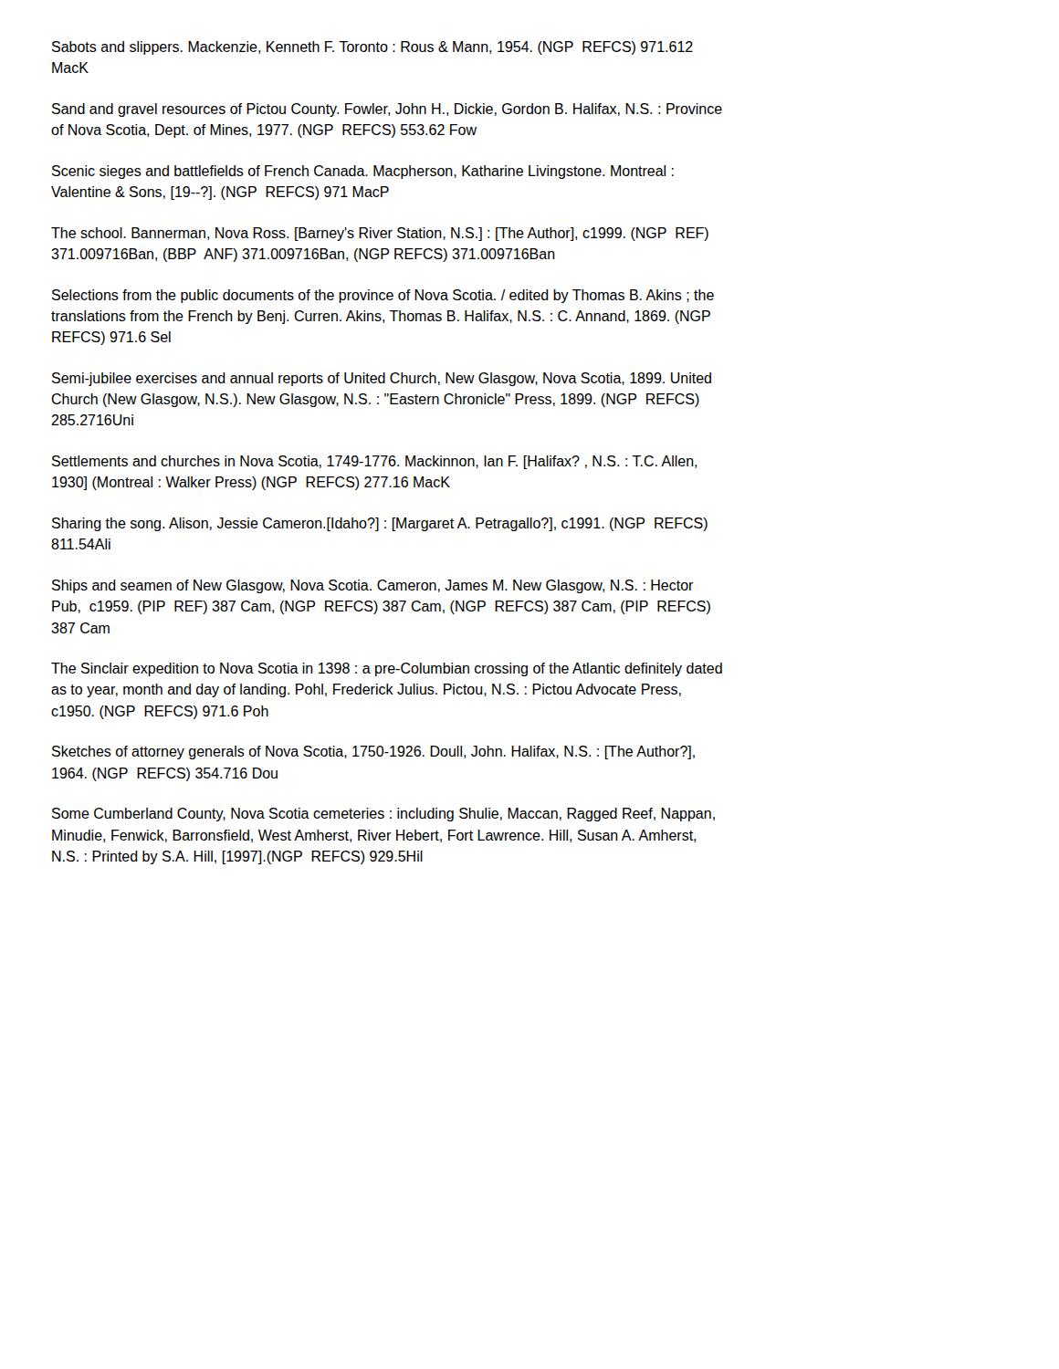Sabots and slippers. Mackenzie, Kenneth F. Toronto : Rous & Mann, 1954. (NGP REFCS) 971.612 MacK
Sand and gravel resources of Pictou County. Fowler, John H., Dickie, Gordon B. Halifax, N.S. : Province of Nova Scotia, Dept. of Mines, 1977. (NGP REFCS) 553.62 Fow
Scenic sieges and battlefields of French Canada. Macpherson, Katharine Livingstone. Montreal : Valentine & Sons, [19--?]. (NGP REFCS) 971 MacP
The school. Bannerman, Nova Ross. [Barney's River Station, N.S.] : [The Author], c1999. (NGP REF) 371.009716Ban, (BBP ANF) 371.009716Ban, (NGP REFCS) 371.009716Ban
Selections from the public documents of the province of Nova Scotia. / edited by Thomas B. Akins ; the translations from the French by Benj. Curren. Akins, Thomas B. Halifax, N.S. : C. Annand, 1869. (NGP REFCS) 971.6 Sel
Semi-jubilee exercises and annual reports of United Church, New Glasgow, Nova Scotia, 1899. United Church (New Glasgow, N.S.). New Glasgow, N.S. : "Eastern Chronicle" Press, 1899. (NGP REFCS) 285.2716Uni
Settlements and churches in Nova Scotia, 1749-1776. Mackinnon, Ian F. [Halifax? , N.S. : T.C. Allen, 1930] (Montreal : Walker Press) (NGP REFCS) 277.16 MacK
Sharing the song. Alison, Jessie Cameron.[Idaho?] : [Margaret A. Petragallo?], c1991. (NGP REFCS) 811.54Ali
Ships and seamen of New Glasgow, Nova Scotia. Cameron, James M. New Glasgow, N.S. : Hector Pub, c1959. (PIP REF) 387 Cam, (NGP REFCS) 387 Cam, (NGP REFCS) 387 Cam, (PIP REFCS) 387 Cam
The Sinclair expedition to Nova Scotia in 1398 : a pre-Columbian crossing of the Atlantic definitely dated as to year, month and day of landing. Pohl, Frederick Julius. Pictou, N.S. : Pictou Advocate Press, c1950. (NGP REFCS) 971.6 Poh
Sketches of attorney generals of Nova Scotia, 1750-1926. Doull, John. Halifax, N.S. : [The Author?], 1964. (NGP REFCS) 354.716 Dou
Some Cumberland County, Nova Scotia cemeteries : including Shulie, Maccan, Ragged Reef, Nappan, Minudie, Fenwick, Barronsfield, West Amherst, River Hebert, Fort Lawrence. Hill, Susan A. Amherst, N.S. : Printed by S.A. Hill, [1997].(NGP REFCS) 929.5Hil